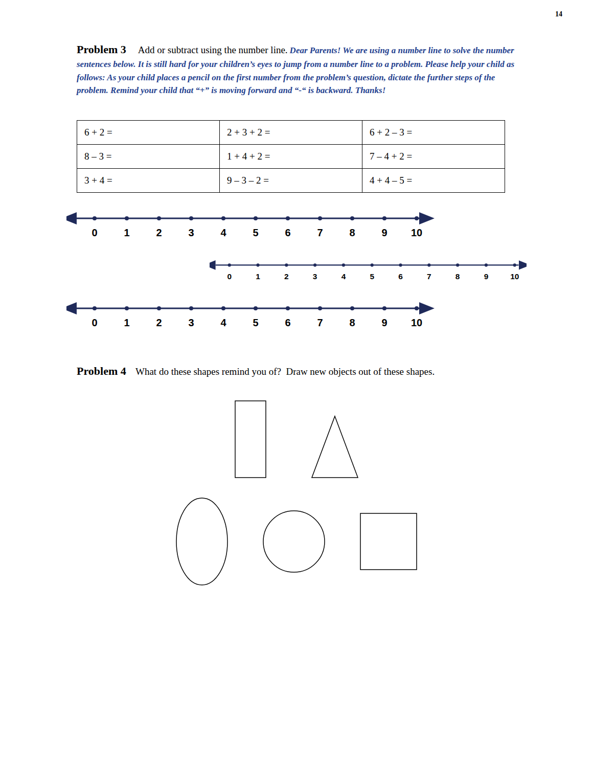14
Problem 3 Add or subtract using the number line. Dear Parents! We are using a number line to solve the number sentences below. It is still hard for your children’s eyes to jump from a number line to a problem. Please help your child as follows: As your child places a pencil on the first number from the problem’s question, dictate the further steps of the problem. Remind your child that “+” is moving forward and “-“ is backward. Thanks!
| 6 + 2 = | 2 + 3 + 2 = | 6 + 2 – 3 = |
| 8 – 3 = | 1 + 4 + 2 = | 7 – 4 + 2 = |
| 3 + 4 = | 9 – 3 – 2 = | 4 + 4 – 5 = |
0 1 2 3 4 5 6 7 8 9 10
0 1 2 3 4 5 6 7 8 9 10
0 1 2 3 4 5 6 7 8 9 10
Problem 4 What do these shapes remind you of? Draw new objects out of these shapes.